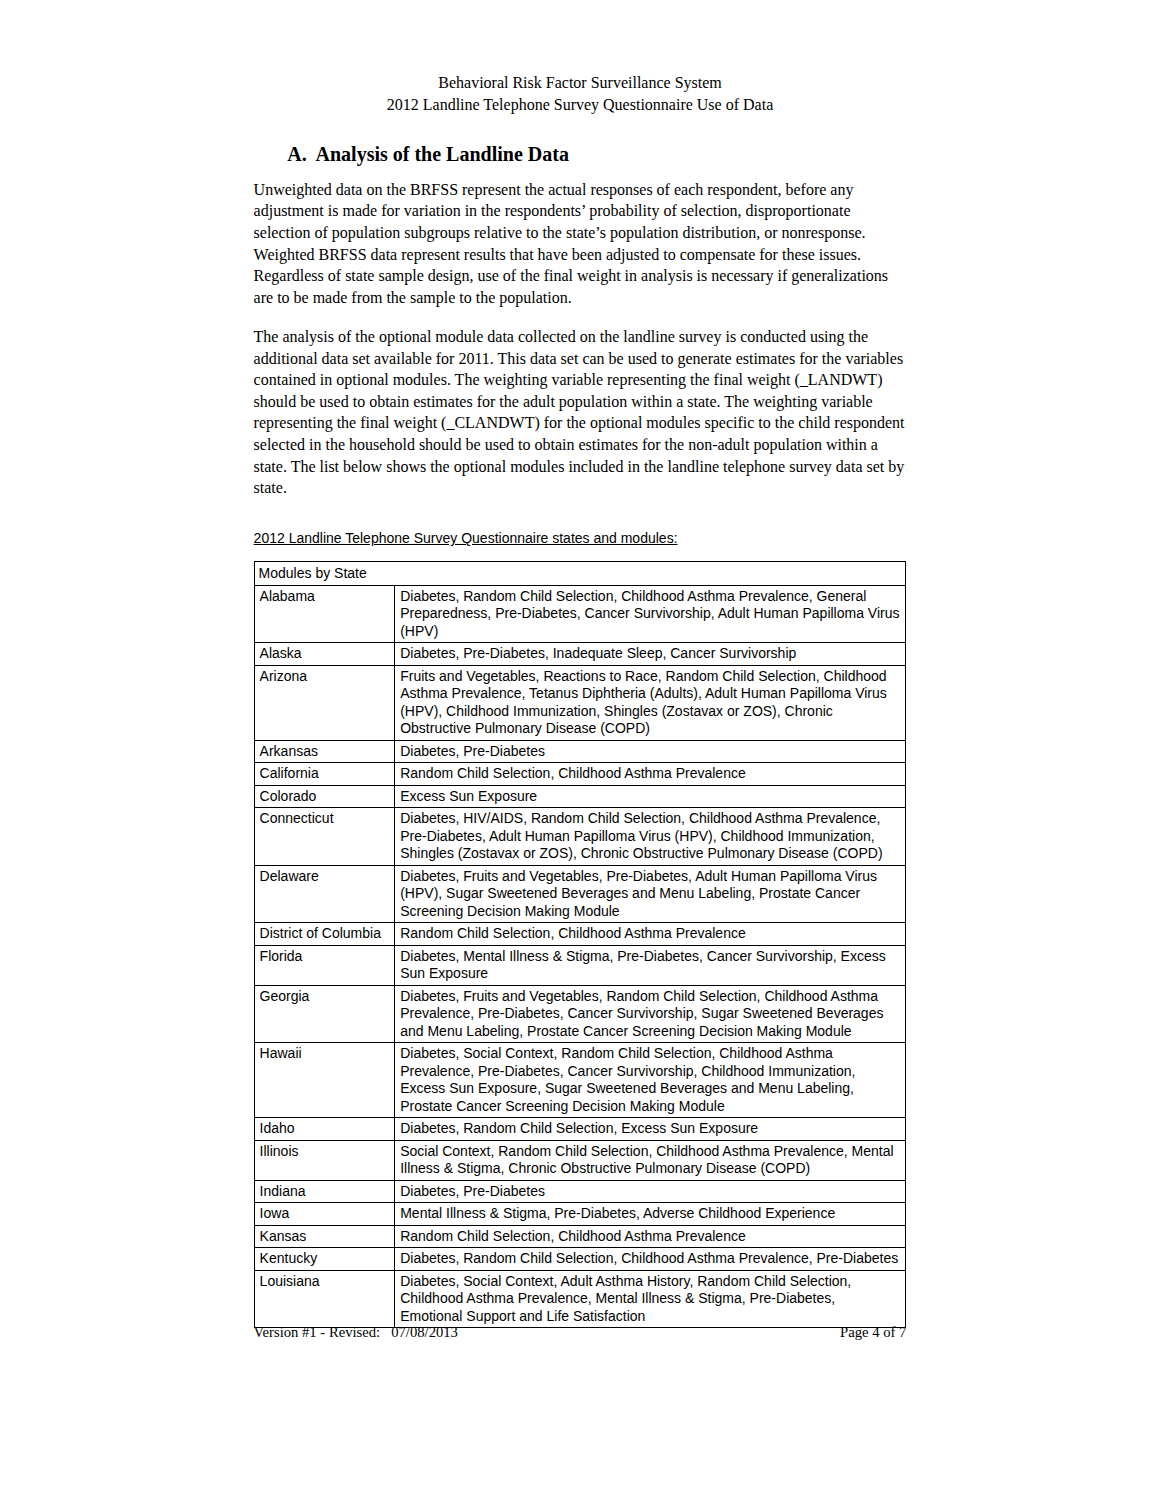Behavioral Risk Factor Surveillance System 2012 Landline Telephone Survey Questionnaire Use of Data
A. Analysis of the Landline Data
Unweighted data on the BRFSS represent the actual responses of each respondent, before any adjustment is made for variation in the respondents’ probability of selection, disproportionate selection of population subgroups relative to the state’s population distribution, or nonresponse. Weighted BRFSS data represent results that have been adjusted to compensate for these issues. Regardless of state sample design, use of the final weight in analysis is necessary if generalizations are to be made from the sample to the population.
The analysis of the optional module data collected on the landline survey is conducted using the additional data set available for 2011. This data set can be used to generate estimates for the variables contained in optional modules. The weighting variable representing the final weight (_LANDWT) should be used to obtain estimates for the adult population within a state. The weighting variable representing the final weight (_CLANDWT) for the optional modules specific to the child respondent selected in the household should be used to obtain estimates for the non-adult population within a state. The list below shows the optional modules included in the landline telephone survey data set by state.
2012 Landline Telephone Survey Questionnaire states and modules:
Modules by State
| Alabama | Diabetes, Random Child Selection, Childhood Asthma Prevalence, General Preparedness, Pre-Diabetes, Cancer Survivorship, Adult Human Papilloma Virus (HPV) |
| Alaska | Diabetes, Pre-Diabetes, Inadequate Sleep, Cancer Survivorship |
| Arizona | Fruits and Vegetables, Reactions to Race, Random Child Selection, Childhood Asthma Prevalence, Tetanus Diphtheria (Adults), Adult Human Papilloma Virus (HPV), Childhood Immunization, Shingles (Zostavax or ZOS), Chronic Obstructive Pulmonary Disease (COPD) |
| Arkansas | Diabetes, Pre-Diabetes |
| California | Random Child Selection, Childhood Asthma Prevalence |
| Colorado | Excess Sun Exposure |
| Connecticut | Diabetes, HIV/AIDS, Random Child Selection, Childhood Asthma Prevalence, Pre-Diabetes, Adult Human Papilloma Virus (HPV), Childhood Immunization, Shingles (Zostavax or ZOS), Chronic Obstructive Pulmonary Disease (COPD) |
| Delaware | Diabetes, Fruits and Vegetables, Pre-Diabetes, Adult Human Papilloma Virus (HPV), Sugar Sweetened Beverages and Menu Labeling, Prostate Cancer Screening Decision Making Module |
| District of Columbia | Random Child Selection, Childhood Asthma Prevalence |
| Florida | Diabetes, Mental Illness & Stigma, Pre-Diabetes, Cancer Survivorship, Excess Sun Exposure |
| Georgia | Diabetes, Fruits and Vegetables, Random Child Selection, Childhood Asthma Prevalence, Pre-Diabetes, Cancer Survivorship, Sugar Sweetened Beverages and Menu Labeling, Prostate Cancer Screening Decision Making Module |
| Hawaii | Diabetes, Social Context, Random Child Selection, Childhood Asthma Prevalence, Pre-Diabetes, Cancer Survivorship, Childhood Immunization, Excess Sun Exposure, Sugar Sweetened Beverages and Menu Labeling, Prostate Cancer Screening Decision Making Module |
| Idaho | Diabetes, Random Child Selection, Excess Sun Exposure |
| Illinois | Social Context, Random Child Selection, Childhood Asthma Prevalence, Mental Illness & Stigma, Chronic Obstructive Pulmonary Disease (COPD) |
| Indiana | Diabetes, Pre-Diabetes |
| Iowa | Mental Illness & Stigma, Pre-Diabetes, Adverse Childhood Experience |
| Kansas | Random Child Selection, Childhood Asthma Prevalence |
| Kentucky | Diabetes, Random Child Selection, Childhood Asthma Prevalence, Pre-Diabetes |
| Louisiana | Diabetes, Social Context, Adult Asthma History, Random Child Selection, Childhood Asthma Prevalence, Mental Illness & Stigma, Pre-Diabetes, Emotional Support and Life Satisfaction |
Version #1 - Revised: 07/08/2013 Page 4 of 7